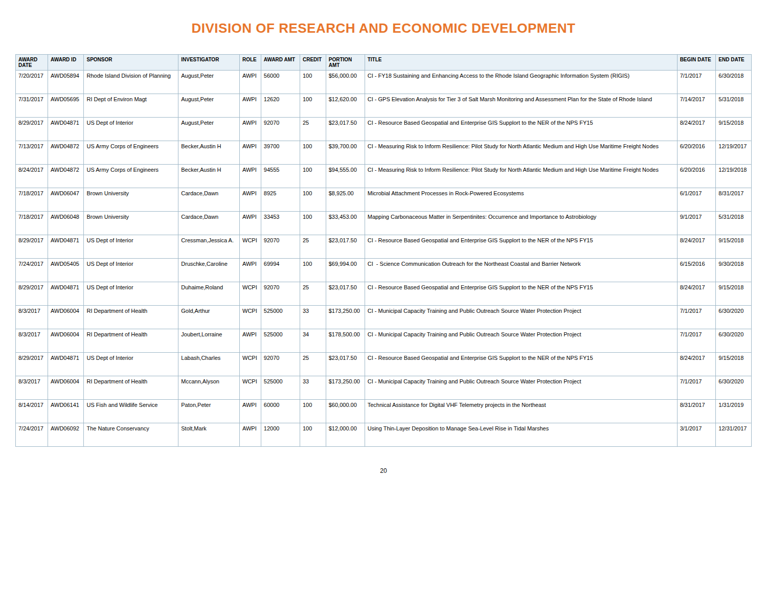DIVISION OF RESEARCH AND ECONOMIC DEVELOPMENT
| Award Date | Award ID | Sponsor | Investigator | Role | Award Amt | Credit | Portion Amt | Title | Begin Date | End Date |
| --- | --- | --- | --- | --- | --- | --- | --- | --- | --- | --- |
| 7/20/2017 | AWD05894 | Rhode Island Division of Planning | August,Peter | AWPI | 56000 | 100 | $56,000.00 | CI - FY18 Sustaining and Enhancing Access to the Rhode Island Geographic Information System (RIGIS) | 7/1/2017 | 6/30/2018 |
| 7/31/2017 | AWD05695 | RI Dept of Environ Magt | August,Peter | AWPI | 12620 | 100 | $12,620.00 | CI - GPS Elevation Analysis for Tier 3 of Salt Marsh Monitoring and Assessment Plan for the State of Rhode Island | 7/14/2017 | 5/31/2018 |
| 8/29/2017 | AWD04871 | US Dept of Interior | August,Peter | AWPI | 92070 | 25 | $23,017.50 | CI - Resource Based Geospatial and Enterprise GIS Supplort to the NER of the NPS FY15 | 8/24/2017 | 9/15/2018 |
| 7/13/2017 | AWD04872 | US Army Corps of Engineers | Becker,Austin H | AWPI | 39700 | 100 | $39,700.00 | CI - Measuring Risk to Inform Resilience: Pilot Study for North Atlantic Medium and High Use Maritime Freight Nodes | 6/20/2016 | 12/19/2017 |
| 8/24/2017 | AWD04872 | US Army Corps of Engineers | Becker,Austin H | AWPI | 94555 | 100 | $94,555.00 | CI - Measuring Risk to Inform Resilience: Pilot Study for North Atlantic Medium and High Use Maritime Freight Nodes | 6/20/2016 | 12/19/2018 |
| 7/18/2017 | AWD06047 | Brown University | Cardace,Dawn | AWPI | 8925 | 100 | $8,925.00 | Microbial Attachment Processes in Rock-Powered Ecosystems | 6/1/2017 | 8/31/2017 |
| 7/18/2017 | AWD06048 | Brown University | Cardace,Dawn | AWPI | 33453 | 100 | $33,453.00 | Mapping Carbonaceous Matter in Serpentinites: Occurrence and Importance to Astrobiology | 9/1/2017 | 5/31/2018 |
| 8/29/2017 | AWD04871 | US Dept of Interior | Cressman,Jessica A. | WCPI | 92070 | 25 | $23,017.50 | CI - Resource Based Geospatial and Enterprise GIS Supplort to the NER of the NPS FY15 | 8/24/2017 | 9/15/2018 |
| 7/24/2017 | AWD05405 | US Dept of Interior | Druschke,Caroline | AWPI | 69994 | 100 | $69,994.00 | CI - Science Communication Outreach for the Northeast Coastal and Barrier Network | 6/15/2016 | 9/30/2018 |
| 8/29/2017 | AWD04871 | US Dept of Interior | Duhaime,Roland | WCPI | 92070 | 25 | $23,017.50 | CI - Resource Based Geospatial and Enterprise GIS Supplort to the NER of the NPS FY15 | 8/24/2017 | 9/15/2018 |
| 8/3/2017 | AWD06004 | RI Department of Health | Gold,Arthur | WCPI | 525000 | 33 | $173,250.00 | CI - Municipal Capacity Training and Public Outreach Source Water Protection Project | 7/1/2017 | 6/30/2020 |
| 8/3/2017 | AWD06004 | RI Department of Health | Joubert,Lorraine | AWPI | 525000 | 34 | $178,500.00 | CI - Municipal Capacity Training and Public Outreach Source Water Protection Project | 7/1/2017 | 6/30/2020 |
| 8/29/2017 | AWD04871 | US Dept of Interior | Labash,Charles | WCPI | 92070 | 25 | $23,017.50 | CI - Resource Based Geospatial and Enterprise GIS Supplort to the NER of the NPS FY15 | 8/24/2017 | 9/15/2018 |
| 8/3/2017 | AWD06004 | RI Department of Health | Mccann,Alyson | WCPI | 525000 | 33 | $173,250.00 | CI - Municipal Capacity Training and Public Outreach Source Water Protection Project | 7/1/2017 | 6/30/2020 |
| 8/14/2017 | AWD06141 | US Fish and Wildlife Service | Paton,Peter | AWPI | 60000 | 100 | $60,000.00 | Technical Assistance for Digital VHF Telemetry projects in the Northeast | 8/31/2017 | 1/31/2019 |
| 7/24/2017 | AWD06092 | The Nature Conservancy | Stolt,Mark | AWPI | 12000 | 100 | $12,000.00 | Using Thin-Layer Deposition to Manage Sea-Level Rise in Tidal Marshes | 3/1/2017 | 12/31/2017 |
20